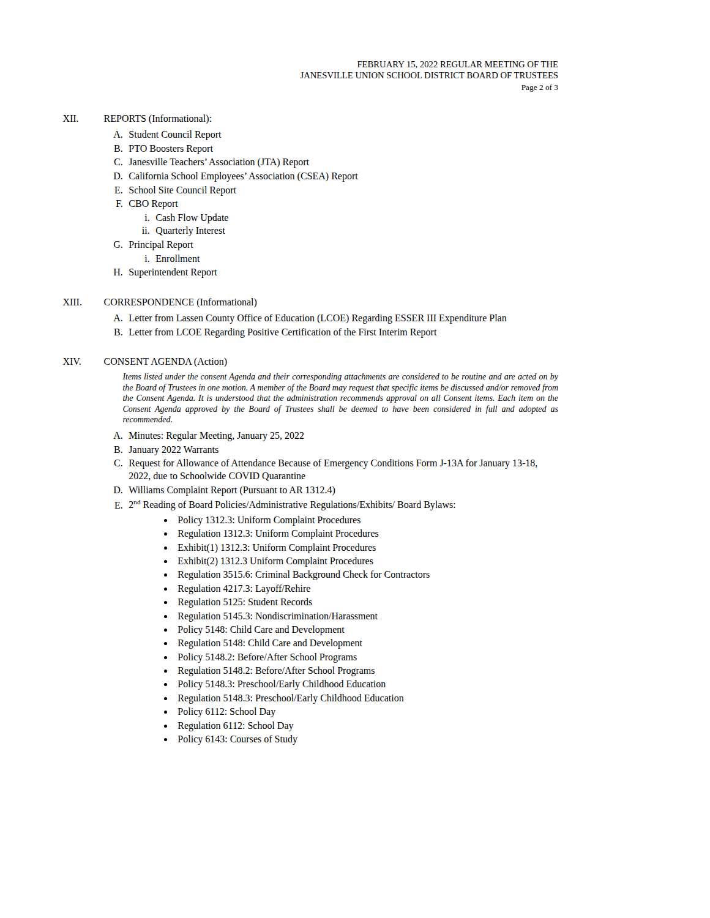FEBRUARY 15, 2022 REGULAR MEETING OF THE
JANESVILLE UNION SCHOOL DISTRICT BOARD OF TRUSTEES
Page 2 of 3
XII.
REPORTS (Informational):
Student Council Report
PTO Boosters Report
Janesville Teachers’ Association (JTA) Report
California School Employees’ Association (CSEA) Report
School Site Council Report
CBO Report
Cash Flow Update
Quarterly Interest
Principal Report
Enrollment
Superintendent Report
XIII.
CORRESPONDENCE (Informational)
Letter from Lassen County Office of Education (LCOE) Regarding ESSER III Expenditure Plan
Letter from LCOE Regarding Positive Certification of the First Interim Report
XIV.
CONSENT AGENDA (Action)
Items listed under the consent Agenda and their corresponding attachments are considered to be routine and are acted on by the Board of Trustees in one motion. A member of the Board may request that specific items be discussed and/or removed from the Consent Agenda. It is understood that the administration recommends approval on all Consent items. Each item on the Consent Agenda approved by the Board of Trustees shall be deemed to have been considered in full and adopted as recommended.
Minutes: Regular Meeting, January 25, 2022
January 2022 Warrants
Request for Allowance of Attendance Because of Emergency Conditions Form J-13A for January 13-18, 2022, due to Schoolwide COVID Quarantine
Williams Complaint Report (Pursuant to AR 1312.4)
2nd Reading of Board Policies/Administrative Regulations/Exhibits/ Board Bylaws:
Policy 1312.3: Uniform Complaint Procedures
Regulation 1312.3: Uniform Complaint Procedures
Exhibit(1) 1312.3: Uniform Complaint Procedures
Exhibit(2) 1312.3 Uniform Complaint Procedures
Regulation 3515.6: Criminal Background Check for Contractors
Regulation 4217.3: Layoff/Rehire
Regulation 5125: Student Records
Regulation 5145.3: Nondiscrimination/Harassment
Policy 5148: Child Care and Development
Regulation 5148: Child Care and Development
Policy 5148.2: Before/After School Programs
Regulation 5148.2: Before/After School Programs
Policy 5148.3: Preschool/Early Childhood Education
Regulation 5148.3: Preschool/Early Childhood Education
Policy 6112: School Day
Regulation 6112: School Day
Policy 6143: Courses of Study